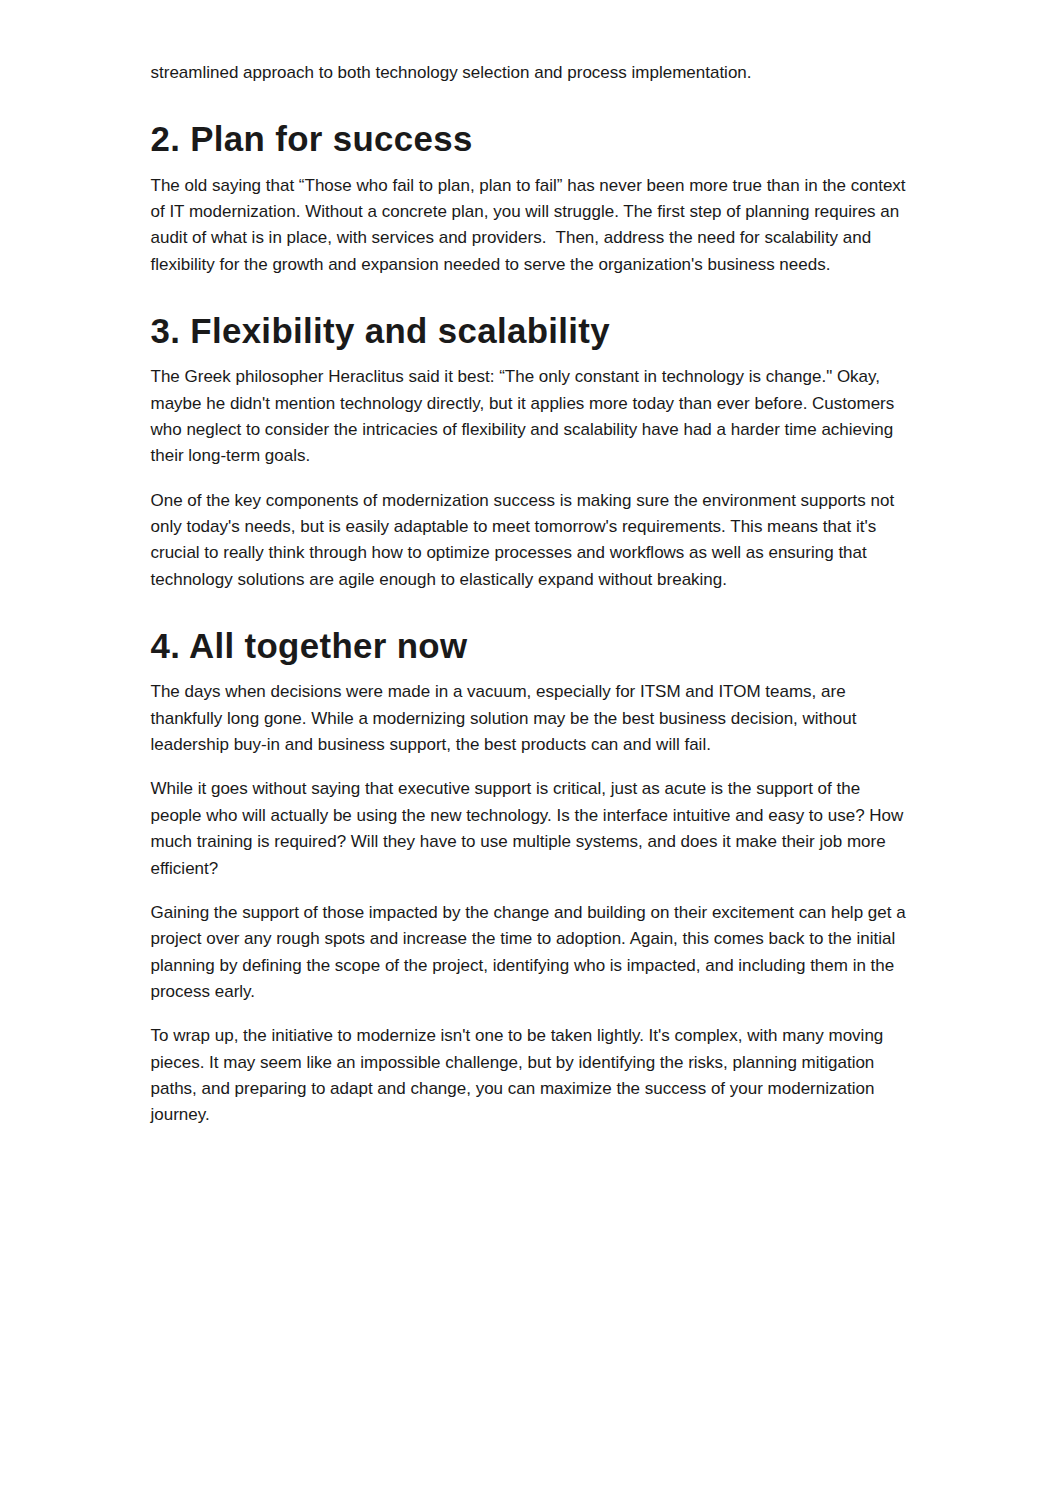streamlined approach to both technology selection and process implementation.
2. Plan for success
The old saying that “Those who fail to plan, plan to fail” has never been more true than in the context of IT modernization. Without a concrete plan, you will struggle. The first step of planning requires an audit of what is in place, with services and providers. Then, address the need for scalability and flexibility for the growth and expansion needed to serve the organization's business needs.
3. Flexibility and scalability
The Greek philosopher Heraclitus said it best: “The only constant in technology is change." Okay, maybe he didn't mention technology directly, but it applies more today than ever before. Customers who neglect to consider the intricacies of flexibility and scalability have had a harder time achieving their long-term goals.
One of the key components of modernization success is making sure the environment supports not only today's needs, but is easily adaptable to meet tomorrow's requirements. This means that it's crucial to really think through how to optimize processes and workflows as well as ensuring that technology solutions are agile enough to elastically expand without breaking.
4. All together now
The days when decisions were made in a vacuum, especially for ITSM and ITOM teams, are thankfully long gone. While a modernizing solution may be the best business decision, without leadership buy-in and business support, the best products can and will fail.
While it goes without saying that executive support is critical, just as acute is the support of the people who will actually be using the new technology. Is the interface intuitive and easy to use? How much training is required? Will they have to use multiple systems, and does it make their job more efficient?
Gaining the support of those impacted by the change and building on their excitement can help get a project over any rough spots and increase the time to adoption. Again, this comes back to the initial planning by defining the scope of the project, identifying who is impacted, and including them in the process early.
To wrap up, the initiative to modernize isn't one to be taken lightly. It's complex, with many moving pieces. It may seem like an impossible challenge, but by identifying the risks, planning mitigation paths, and preparing to adapt and change, you can maximize the success of your modernization journey.